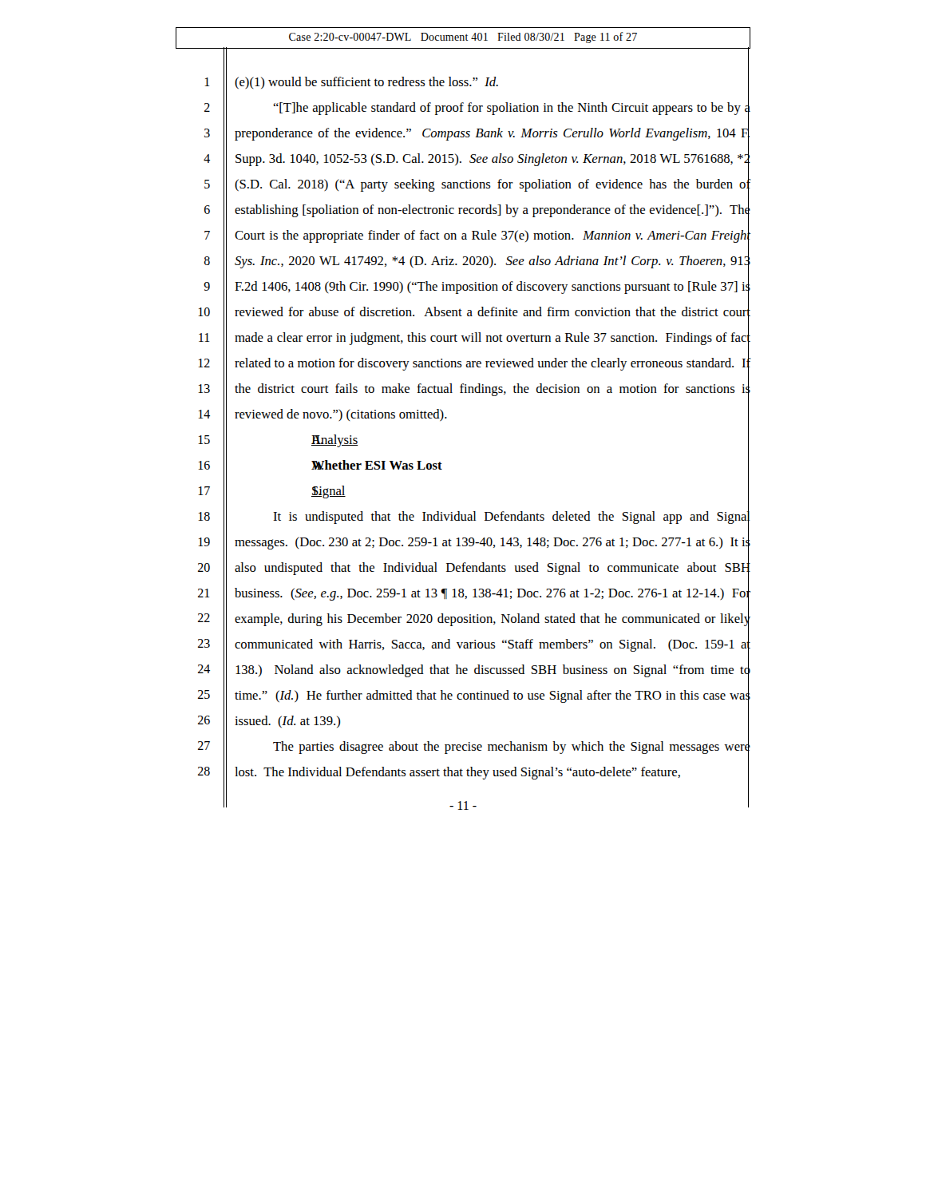Case 2:20-cv-00047-DWL Document 401 Filed 08/30/21 Page 11 of 27
1
2
3
4
5
6
7
8
9
10
11
12
13
14
15
16
17
18
19
20
21
22
23
24
25
26
27
28
(e)(1) would be sufficient to redress the loss.” Id.
“[T]he applicable standard of proof for spoliation in the Ninth Circuit appears to be by a preponderance of the evidence.” Compass Bank v. Morris Cerullo World Evangelism, 104 F. Supp. 3d. 1040, 1052-53 (S.D. Cal. 2015). See also Singleton v. Kernan, 2018 WL 5761688, *2 (S.D. Cal. 2018) (“A party seeking sanctions for spoliation of evidence has the burden of establishing [spoliation of non-electronic records] by a preponderance of the evidence[.]”). The Court is the appropriate finder of fact on a Rule 37(e) motion. Mannion v. Ameri-Can Freight Sys. Inc., 2020 WL 417492, *4 (D. Ariz. 2020). See also Adriana Int’l Corp. v. Thoeren, 913 F.2d 1406, 1408 (9th Cir. 1990) (“The imposition of discovery sanctions pursuant to [Rule 37] is reviewed for abuse of discretion. Absent a definite and firm conviction that the district court made a clear error in judgment, this court will not overturn a Rule 37 sanction. Findings of fact related to a motion for discovery sanctions are reviewed under the clearly erroneous standard. If the district court fails to make factual findings, the decision on a motion for sanctions is reviewed de novo.”) (citations omitted).
II. Analysis
A. Whether ESI Was Lost
1. Signal
It is undisputed that the Individual Defendants deleted the Signal app and Signal messages. (Doc. 230 at 2; Doc. 259-1 at 139-40, 143, 148; Doc. 276 at 1; Doc. 277-1 at 6.) It is also undisputed that the Individual Defendants used Signal to communicate about SBH business. (See, e.g., Doc. 259-1 at 13 ¶ 18, 138-41; Doc. 276 at 1-2; Doc. 276-1 at 12-14.) For example, during his December 2020 deposition, Noland stated that he communicated or likely communicated with Harris, Sacca, and various “Staff members” on Signal. (Doc. 159-1 at 138.) Noland also acknowledged that he discussed SBH business on Signal “from time to time.” (Id.) He further admitted that he continued to use Signal after the TRO in this case was issued. (Id. at 139.)
The parties disagree about the precise mechanism by which the Signal messages were lost. The Individual Defendants assert that they used Signal’s “auto-delete” feature,
- 11 -